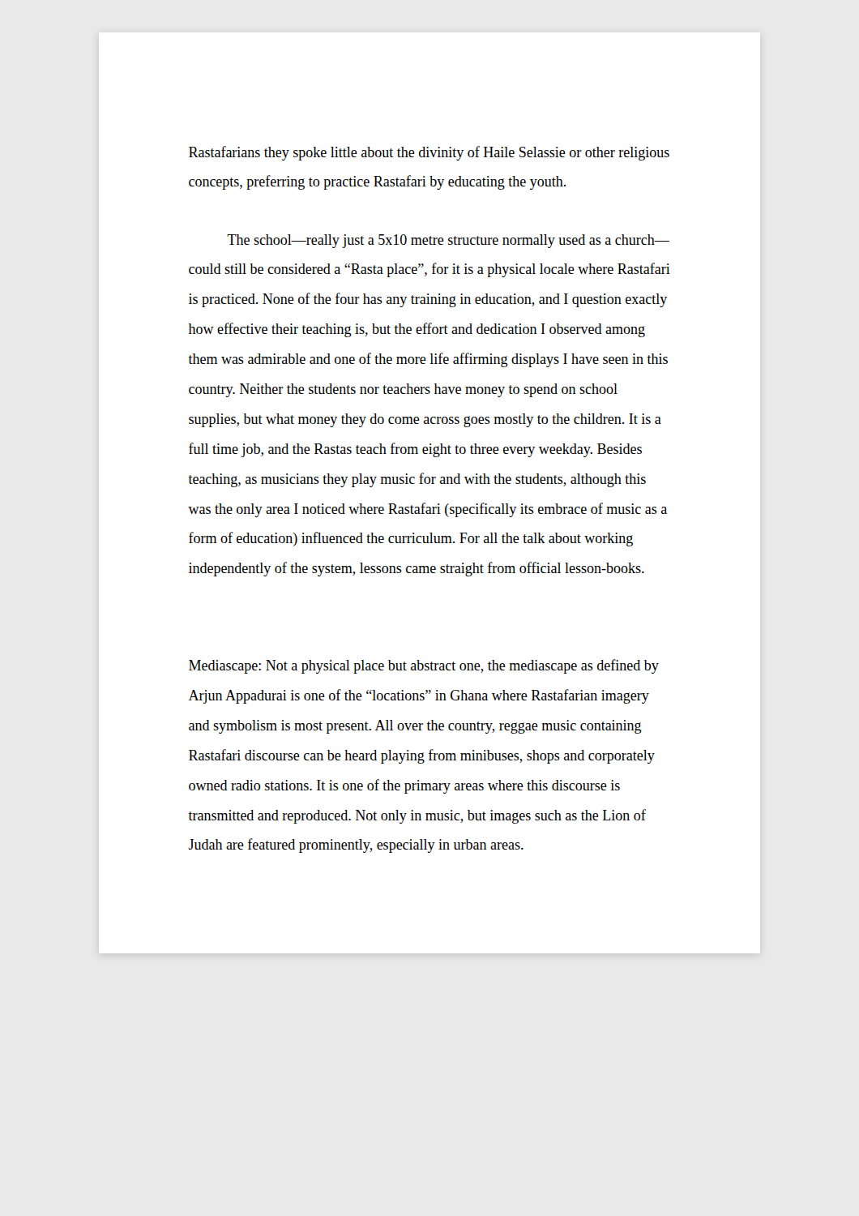Rastafarians they spoke little about the divinity of Haile Selassie or other religious concepts, preferring to practice Rastafari by educating the youth.
The school—really just a 5x10 metre structure normally used as a church—could still be considered a “Rasta place”, for it is a physical locale where Rastafari is practiced. None of the four has any training in education, and I question exactly how effective their teaching is, but the effort and dedication I observed among them was admirable and one of the more life affirming displays I have seen in this country. Neither the students nor teachers have money to spend on school supplies, but what money they do come across goes mostly to the children. It is a full time job, and the Rastas teach from eight to three every weekday. Besides teaching, as musicians they play music for and with the students, although this was the only area I noticed where Rastafari (specifically its embrace of music as a form of education) influenced the curriculum. For all the talk about working independently of the system, lessons came straight from official lesson-books.
Mediascape: Not a physical place but abstract one, the mediascape as defined by Arjun Appadurai is one of the “locations” in Ghana where Rastafarian imagery and symbolism is most present. All over the country, reggae music containing Rastafari discourse can be heard playing from minibuses, shops and corporately owned radio stations. It is one of the primary areas where this discourse is transmitted and reproduced. Not only in music, but images such as the Lion of Judah are featured prominently, especially in urban areas.